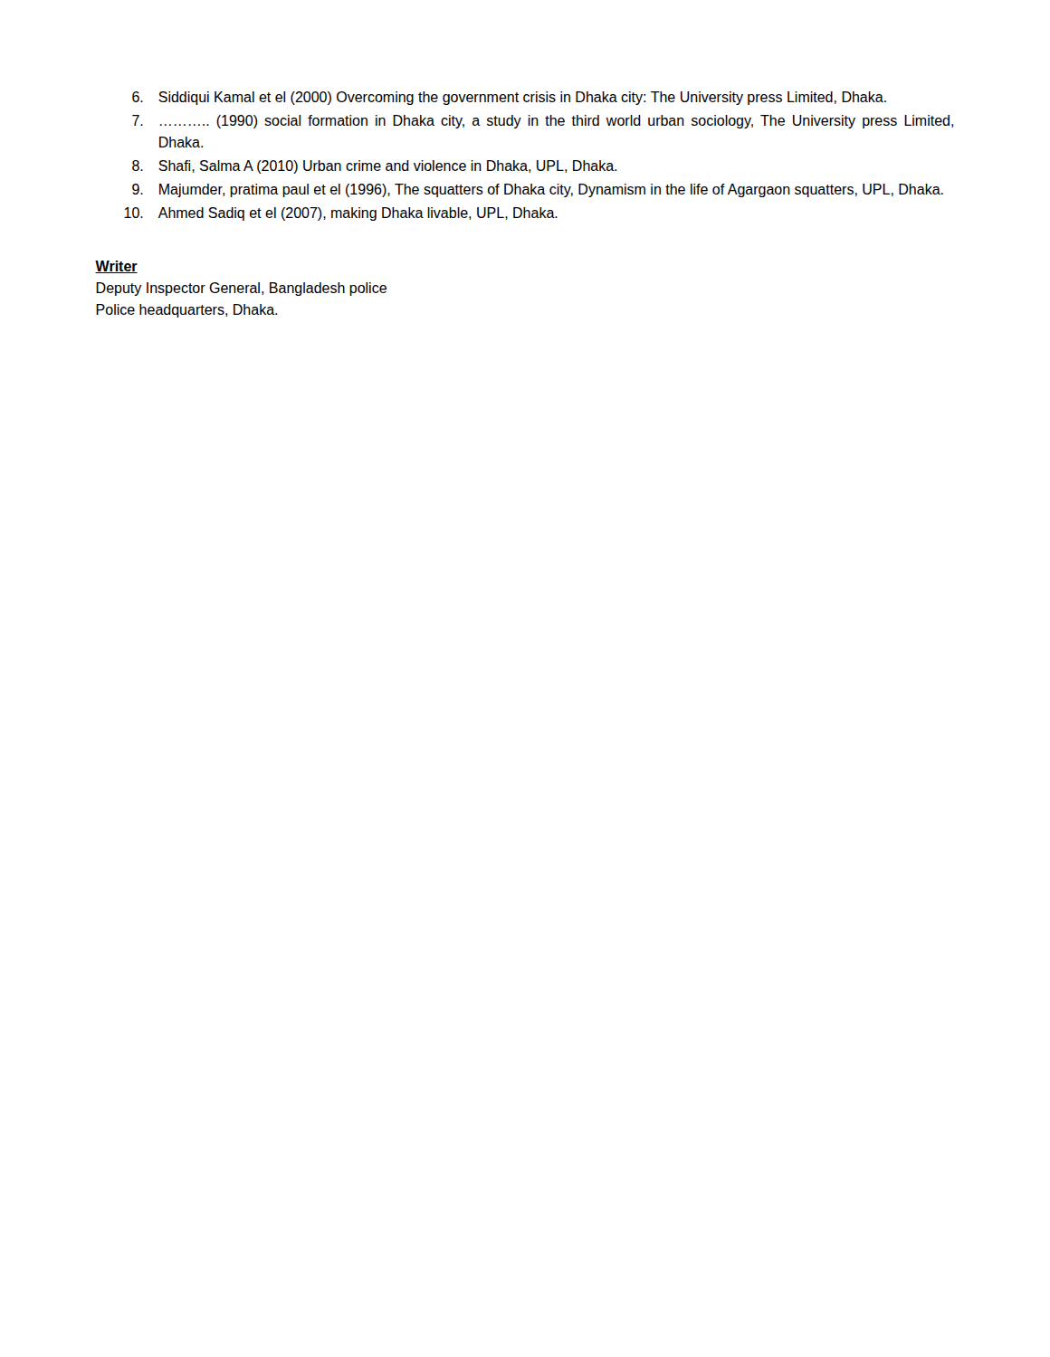Siddiqui Kamal et el (2000) Overcoming the government crisis in Dhaka city: The University press Limited, Dhaka.
……….. (1990) social formation in Dhaka city, a study in the third world urban sociology, The University press Limited, Dhaka.
Shafi, Salma A (2010) Urban crime and violence in Dhaka, UPL, Dhaka.
Majumder, pratima paul et el (1996), The squatters of Dhaka city, Dynamism in the life of Agargaon squatters, UPL, Dhaka.
Ahmed Sadiq et el (2007), making Dhaka livable, UPL, Dhaka.
Writer
Deputy Inspector General, Bangladesh police
Police headquarters, Dhaka.